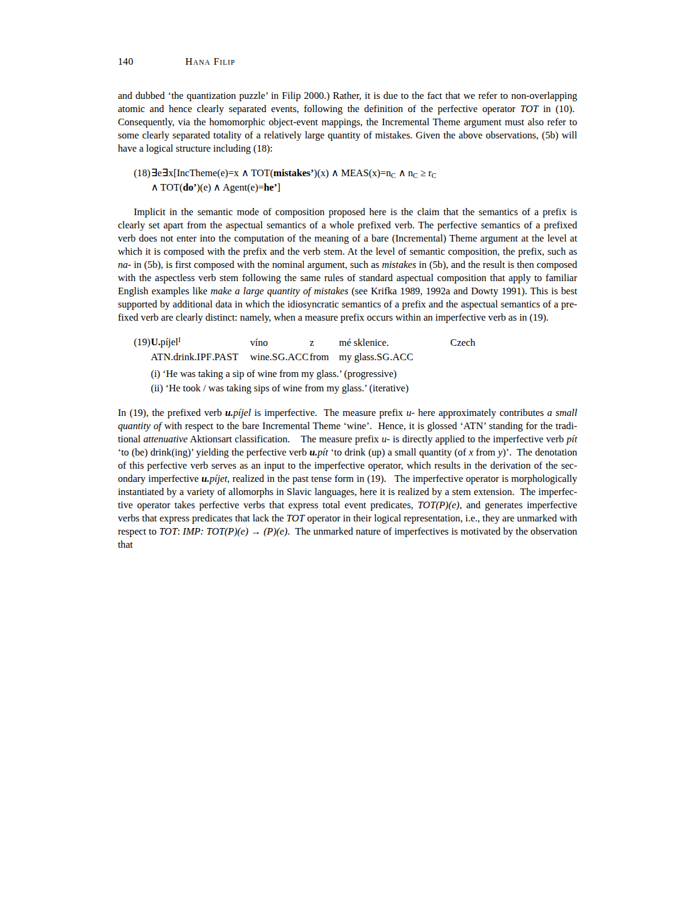140 Hana Filip
and dubbed ‘the quantization puzzle’ in Filip 2000.) Rather, it is due to the fact that we refer to non-overlapping atomic and hence clearly separated events, following the definition of the perfective operator TOT in (10). Consequently, via the homomorphic object-event mappings, the Incremental Theme argument must also refer to some clearly separated totality of a relatively large quantity of mistakes. Given the above observations, (5b) will have a logical structure including (18):
(18)
∃e∃x[IncTheme(e)=x ∧ TOT(mistakes’)(x) ∧ MEAS(x)=nC ∧ nC ≥ rC
∧ TOT(do’)(e) ∧ Agent(e)=he’]
Implicit in the semantic mode of composition proposed here is the claim that the semantics of a prefix is clearly set apart from the aspectual semantics of a whole prefixed verb. The perfective semantics of a prefixed verb does not enter into the computation of the meaning of a bare (Incremental) Theme argument at the level at which it is composed with the prefix and the verb stem. At the level of semantic composition, the prefix, such as na- in (5b), is first composed with the nominal argument, such as mistakes in (5b), and the result is then composed with the aspectless verb stem following the same rules of standard aspectual composition that apply to familiar English examples like make a large quantity of mistakes (see Krifka 1989, 1992a and Dowty 1991). This is best supported by additional data in which the idiosyncratic semantics of a prefix and the aspectual semantics of a prefixed verb are clearly distinct: namely, when a measure prefix occurs within an imperfective verb as in (19).
(19)
U. píjelI
víno
z
mé sklenice.
Czech
ATN.drink.IPF.PAST
wine.SG.ACC
from
my glass.SG.ACC
(i) ‘He was taking a sip of wine from my glass.’ (progressive)
(ii) ‘He took / was taking sips of wine from my glass.’ (iterative)
In (19), the prefixed verb u. píjel is imperfective. The measure prefix u- here approximately contributes a small quantity of with respect to the bare Incremental Theme ‘wine’. Hence, it is glossed ‘ATN’ standing for the traditional attenuative Aktionsart classification. The measure prefix u- is directly applied to the imperfective verb pít ‘to (be) drink(ing)’ yielding the perfective verb u. pít ‘to drink (up) a small quantity (of x from y)’. The denotation of this perfective verb serves as an input to the imperfective operator, which results in the derivation of the secondary imperfective u. píjet, realized in the past tense form in (19). The imperfective operator is morphologically instantiated by a variety of allomorphs in Slavic languages, here it is realized by a stem extension. The imperfective operator takes perfective verbs that express total event predicates, TOT(P)(e), and generates imperfective verbs that express predicates that lack the TOT operator in their logical representation, i.e., they are unmarked with respect to TOT: IMP: TOT(P)(e) → (P)(e). The unmarked nature of imperfectives is motivated by the observation that